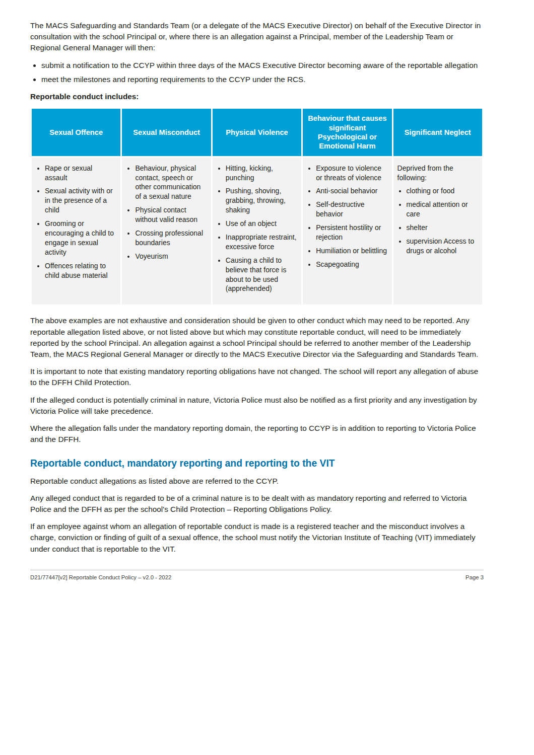The MACS Safeguarding and Standards Team (or a delegate of the MACS Executive Director) on behalf of the Executive Director in consultation with the school Principal or, where there is an allegation against a Principal, member of the Leadership Team or Regional General Manager will then:
submit a notification to the CCYP within three days of the MACS Executive Director becoming aware of the reportable allegation
meet the milestones and reporting requirements to the CCYP under the RCS.
Reportable conduct includes:
| Sexual Offence | Sexual Misconduct | Physical Violence | Behaviour that causes significant Psychological or Emotional Harm | Significant Neglect |
| --- | --- | --- | --- | --- |
| Rape or sexual assault Sexual activity with or in the presence of a child Grooming or encouraging a child to engage in sexual activity Offences relating to child abuse material | Behaviour, physical contact, speech or other communication of a sexual nature Physical contact without valid reason Crossing professional boundaries Voyeurism | Hitting, kicking, punching Pushing, shoving, grabbing, throwing, shaking Use of an object Inappropriate restraint, excessive force Causing a child to believe that force is about to be used (apprehended) | Exposure to violence or threats of violence Anti-social behavior Self-destructive behavior Persistent hostility or rejection Humiliation or belittling Scapegoating | Deprived from the following: clothing or food medical attention or care shelter supervision Access to drugs or alcohol |
The above examples are not exhaustive and consideration should be given to other conduct which may need to be reported. Any reportable allegation listed above, or not listed above but which may constitute reportable conduct, will need to be immediately reported by the school Principal. An allegation against a school Principal should be referred to another member of the Leadership Team, the MACS Regional General Manager or directly to the MACS Executive Director via the Safeguarding and Standards Team.
It is important to note that existing mandatory reporting obligations have not changed. The school will report any allegation of abuse to the DFFH Child Protection.
If the alleged conduct is potentially criminal in nature, Victoria Police must also be notified as a first priority and any investigation by Victoria Police will take precedence.
Where the allegation falls under the mandatory reporting domain, the reporting to CCYP is in addition to reporting to Victoria Police and the DFFH.
Reportable conduct, mandatory reporting and reporting to the VIT
Reportable conduct allegations as listed above are referred to the CCYP.
Any alleged conduct that is regarded to be of a criminal nature is to be dealt with as mandatory reporting and referred to Victoria Police and the DFFH as per the school's Child Protection – Reporting Obligations Policy.
If an employee against whom an allegation of reportable conduct is made is a registered teacher and the misconduct involves a charge, conviction or finding of guilt of a sexual offence, the school must notify the Victorian Institute of Teaching (VIT) immediately under conduct that is reportable to the VIT.
D21/77447[v2] Reportable Conduct Policy – v2.0 - 2022 Page 3